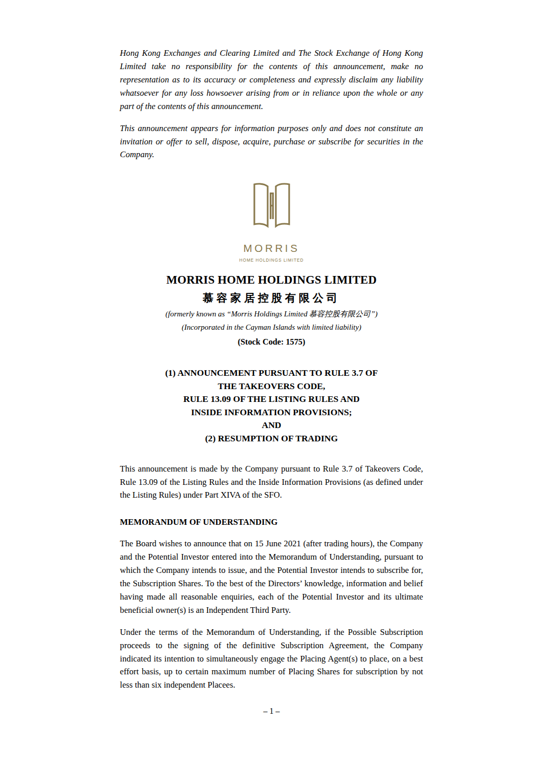Hong Kong Exchanges and Clearing Limited and The Stock Exchange of Hong Kong Limited take no responsibility for the contents of this announcement, make no representation as to its accuracy or completeness and expressly disclaim any liability whatsoever for any loss howsoever arising from or in reliance upon the whole or any part of the contents of this announcement.
This announcement appears for information purposes only and does not constitute an invitation or offer to sell, dispose, acquire, purchase or subscribe for securities in the Company.
MORRIS
HOME HOLDINGS LIMITED
MORRIS HOME HOLDINGS LIMITED
慕容家居控股有限公司
(formerly known as “Morris Holdings Limited 慕容控股有限公司”)
(Incorporated in the Cayman Islands with limited liability)
(Stock Code: 1575)
(1) ANNOUNCEMENT PURSUANT TO RULE 3.7 OF
THE TAKEOVERS CODE,
RULE 13.09 OF THE LISTING RULES AND
INSIDE INFORMATION PROVISIONS;
AND
(2) RESUMPTION OF TRADING
This announcement is made by the Company pursuant to Rule 3.7 of Takeovers Code, Rule 13.09 of the Listing Rules and the Inside Information Provisions (as defined under the Listing Rules) under Part XIVA of the SFO.
MEMORANDUM OF UNDERSTANDING
The Board wishes to announce that on 15 June 2021 (after trading hours), the Company and the Potential Investor entered into the Memorandum of Understanding, pursuant to which the Company intends to issue, and the Potential Investor intends to subscribe for, the Subscription Shares. To the best of the Directors’ knowledge, information and belief having made all reasonable enquiries, each of the Potential Investor and its ultimate beneficial owner(s) is an Independent Third Party.
Under the terms of the Memorandum of Understanding, if the Possible Subscription proceeds to the signing of the definitive Subscription Agreement, the Company indicated its intention to simultaneously engage the Placing Agent(s) to place, on a best effort basis, up to certain maximum number of Placing Shares for subscription by not less than six independent Placees.
– 1 –